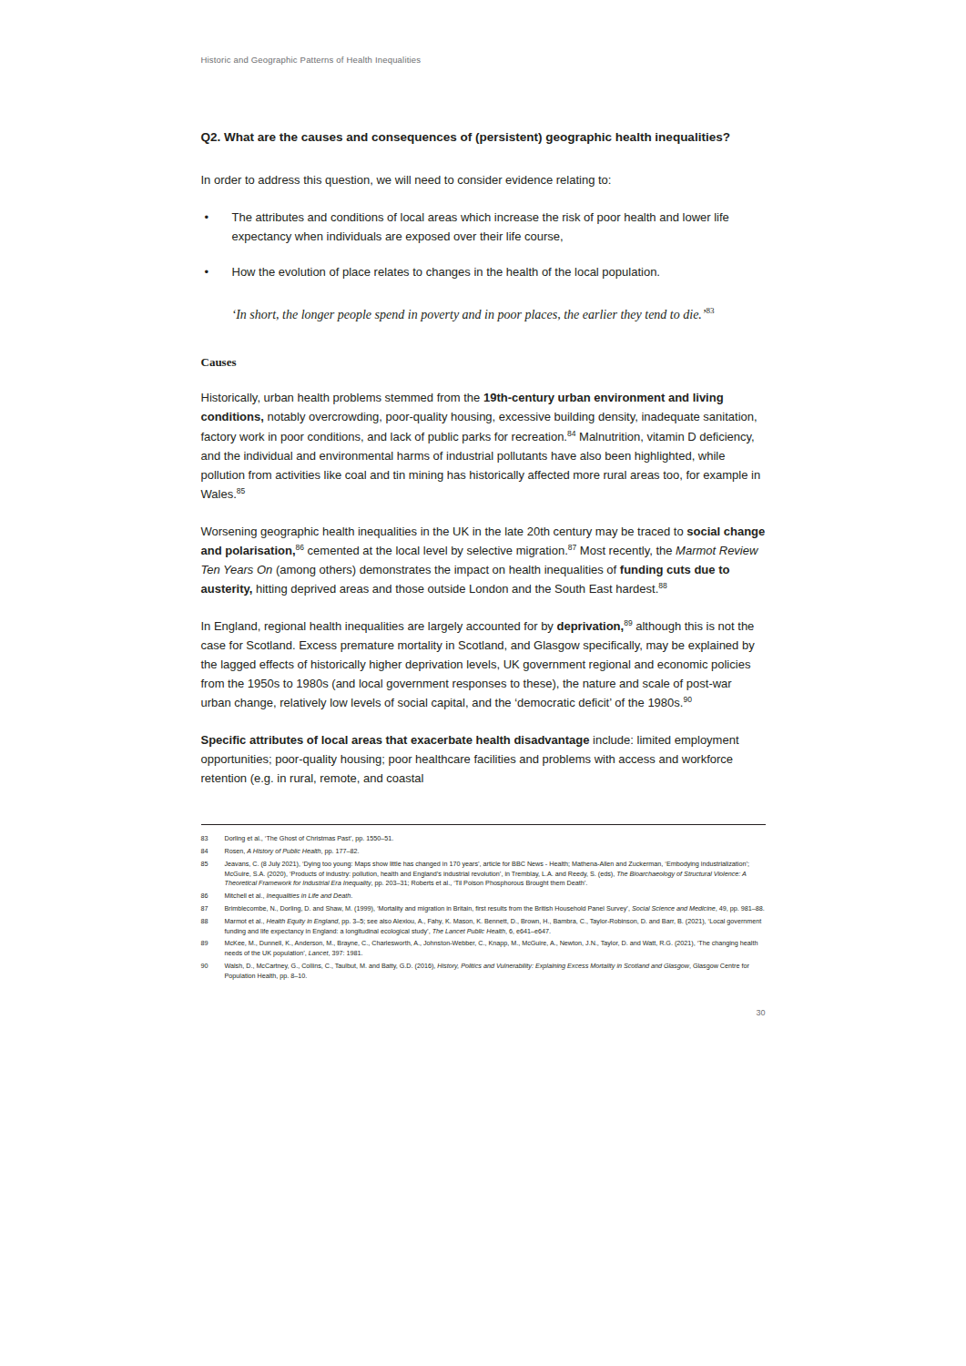Historic and Geographic Patterns of Health Inequalities
Q2. What are the causes and consequences of (persistent) geographic health inequalities?
In order to address this question, we will need to consider evidence relating to:
The attributes and conditions of local areas which increase the risk of poor health and lower life expectancy when individuals are exposed over their life course,
How the evolution of place relates to changes in the health of the local population.
‘In short, the longer people spend in poverty and in poor places, the earlier they tend to die.’83
Causes
Historically, urban health problems stemmed from the 19th-century urban environment and living conditions, notably overcrowding, poor-quality housing, excessive building density, inadequate sanitation, factory work in poor conditions, and lack of public parks for recreation.84 Malnutrition, vitamin D deficiency, and the individual and environmental harms of industrial pollutants have also been highlighted, while pollution from activities like coal and tin mining has historically affected more rural areas too, for example in Wales.85
Worsening geographic health inequalities in the UK in the late 20th century may be traced to social change and polarisation,86 cemented at the local level by selective migration.87 Most recently, the Marmot Review Ten Years On (among others) demonstrates the impact on health inequalities of funding cuts due to austerity, hitting deprived areas and those outside London and the South East hardest.88
In England, regional health inequalities are largely accounted for by deprivation,89 although this is not the case for Scotland. Excess premature mortality in Scotland, and Glasgow specifically, may be explained by the lagged effects of historically higher deprivation levels, UK government regional and economic policies from the 1950s to 1980s (and local government responses to these), the nature and scale of post-war urban change, relatively low levels of social capital, and the ‘democratic deficit’ of the 1980s.90
Specific attributes of local areas that exacerbate health disadvantage include: limited employment opportunities; poor-quality housing; poor healthcare facilities and problems with access and workforce retention (e.g. in rural, remote, and coastal
| 83 | Dorling et al., ‘The Ghost of Christmas Past’, pp. 1550–51. |
| 84 | Rosen, A History of Public Health , pp. 177–82. |
| 85 | Jeavans, C. (8 July 2021), ‘Dying too young: Maps show little has changed in 170 years’, article for BBC News - Health; Mathena-Allen and Zuckerman, ‘Embodying industrialization’; McGuire, S.A. (2020), ‘Products of industry: pollution, health and England’s industrial revolution’, in Tremblay, L.A. and Reedy, S. (eds), The Bioarchaeology of Structural Violence: A Theoretical Framework for Industrial Era Inequality , pp. 203–31; Roberts et al., ‘Til Poison Phosphorous Brought them Death’. |
| 86 | Mitchell et al., Inequalities in Life and Death . |
| 87 | Brimblecombe, N., Dorling, D. and Shaw, M. (1999), ‘Mortality and migration in Britain, first results from the British Household Panel Survey’, Social Science and Medicine , 49, pp. 981–88. |
| 88 | Marmot et al., Health Equity in England , pp. 3–5; see also Alexiou, A., Fahy, K. Mason, K. Bennett, D., Brown, H., Bambra, C., Taylor-Robinson, D. and Barr, B. (2021), ‘Local government funding and life expectancy in England: a longitudinal ecological study’, The Lancet Public Health , 6, e641–e647. |
| 89 | McKee, M., Dunnell, K., Anderson, M., Brayne, C., Charlesworth, A., Johnston-Webber, C., Knapp, M., McGuire, A., Newton, J.N., Taylor, D. and Watt, R.G. (2021), ‘The changing health needs of the UK population’, Lancet , 397: 1981. |
| 90 | Walsh, D., McCartney, G., Collins, C., Taulbut, M. and Batty, G.D. (2016), History, Politics and Vulnerability: Explaining Excess Mortality in Scotland and Glasgow , Glasgow Centre for Population Health, pp. 8–10. |
30